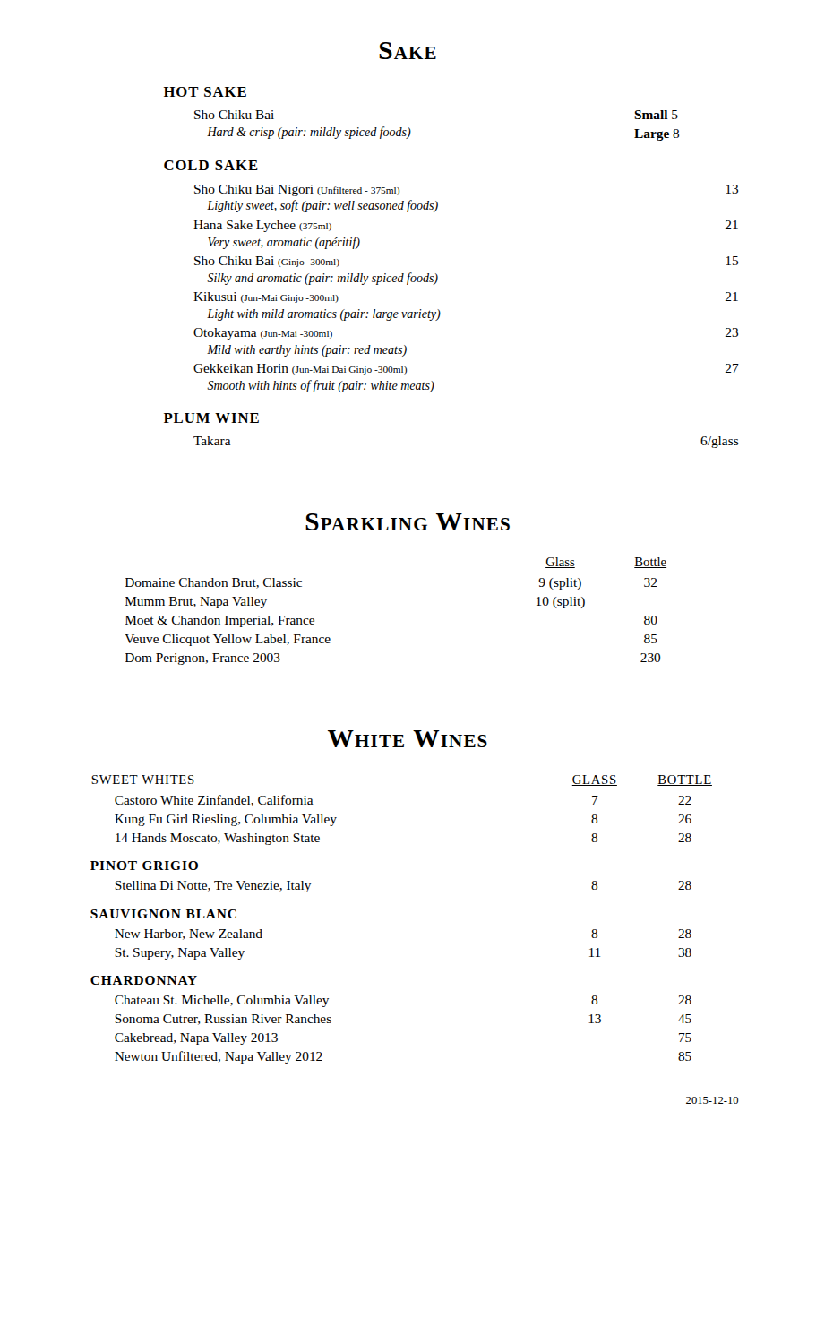Sake
Hot Sake
| Sho Chiku Bai | Small 5 |
| Hard & crisp (pair: mildly spiced foods) | Large 8 |
Cold Sake
| Sho Chiku Bai Nigori (Unfiltered - 375ml) | 13 |
| Lightly sweet, soft (pair: well seasoned foods) |
| Hana Sake Lychee (375ml) | 21 |
| Very sweet, aromatic (apéritif) |
| Sho Chiku Bai (Ginjo -300ml) | 15 |
| Silky and aromatic (pair: mildly spiced foods) |
| Kikusui (Jun-Mai Ginjo -300ml) | 21 |
| Light with mild aromatics (pair: large variety) |
| Otokayama (Jun-Mai -300ml) | 23 |
| Mild with earthy hints (pair: red meats) |
| Gekkeikan Horin (Jun-Mai Dai Ginjo -300ml) | 27 |
| Smooth with hints of fruit (pair: white meats) |
Plum Wine
| Takara | 6/glass |
Sparkling Wines
| | Glass | Bottle |
| --- | --- | --- |
| Domaine Chandon Brut, Classic | 9 (split) | 32 |
| Mumm Brut, Napa Valley | 10 (split) | |
| Moet & Chandon Imperial, France | | 80 |
| Veuve Clicquot Yellow Label, France | | 85 |
| Dom Perignon, France 2003 | | 230 |
White Wines
| Sweet Whites | Glass | Bottle |
| --- | --- | --- |
| Castoro White Zinfandel, California | 7 | 22 |
| Kung Fu Girl Riesling, Columbia Valley | 8 | 26 |
| 14 Hands Moscato, Washington State | 8 | 28 |
| Pinot Grigio |
| Stellina Di Notte, Tre Venezie, Italy | 8 | 28 |
| Sauvignon Blanc |
| New Harbor, New Zealand | 8 | 28 |
| St. Supery, Napa Valley | 11 | 38 |
| Chardonnay |
| Chateau St. Michelle, Columbia Valley | 8 | 28 |
| Sonoma Cutrer, Russian River Ranches | 13 | 45 |
| Cakebread, Napa Valley 2013 | | 75 |
| Newton Unfiltered, Napa Valley 2012 | | 85 |
2015-12-10